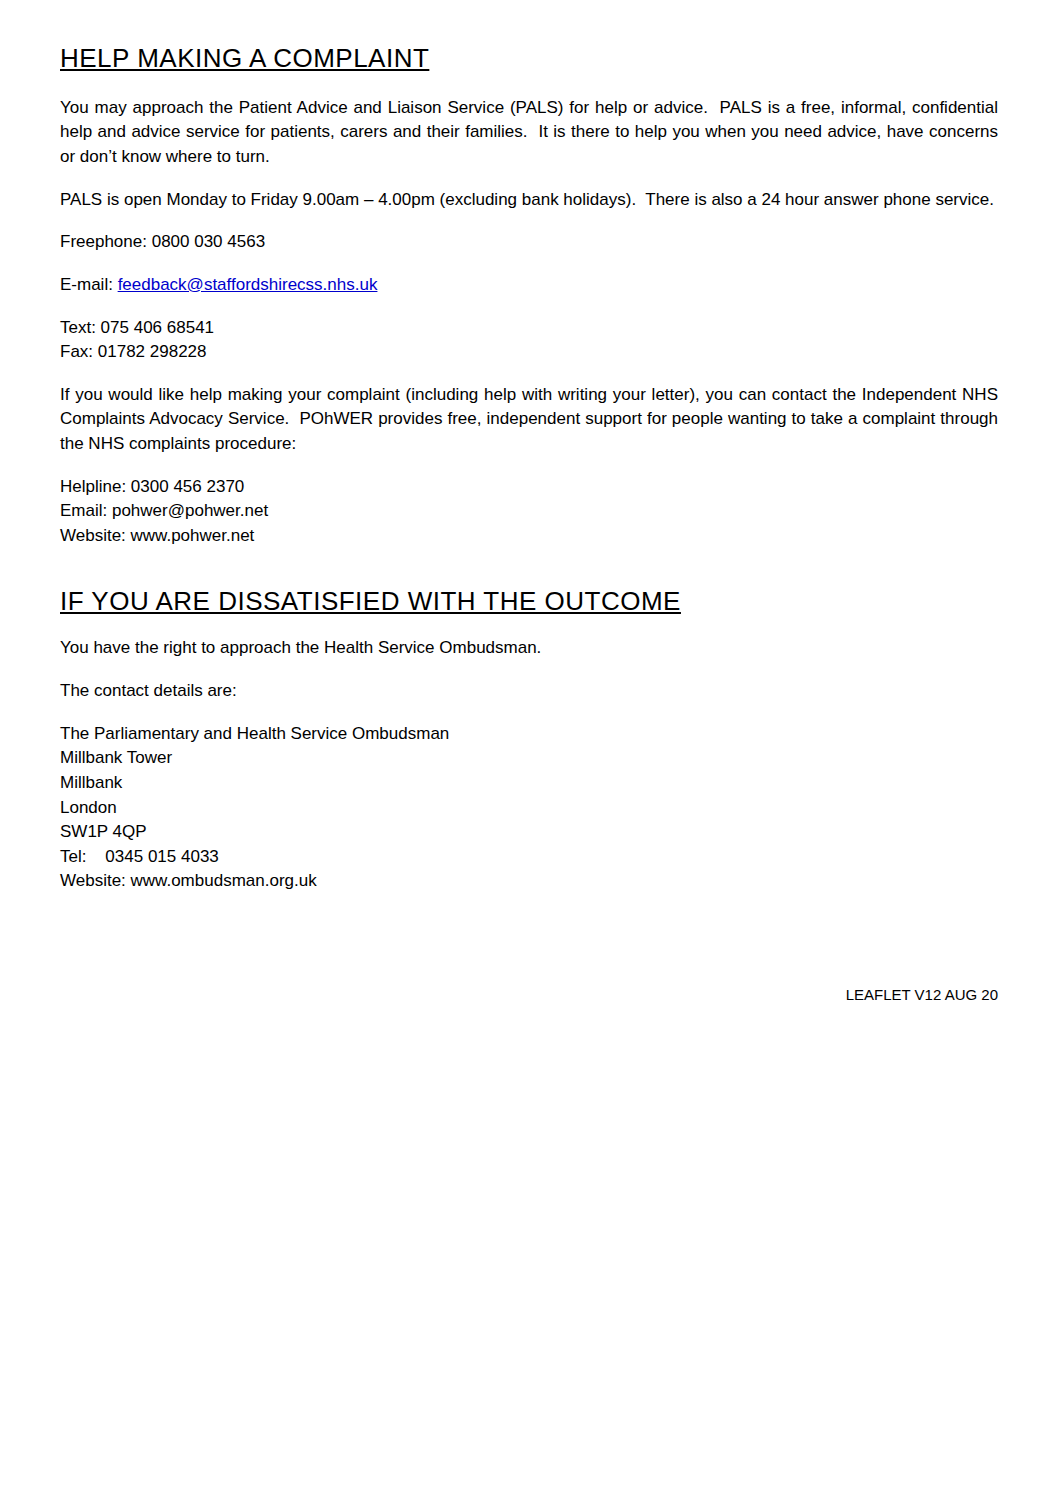HELP MAKING A COMPLAINT
You may approach the Patient Advice and Liaison Service (PALS) for help or advice. PALS is a free, informal, confidential help and advice service for patients, carers and their families. It is there to help you when you need advice, have concerns or don’t know where to turn.
PALS is open Monday to Friday 9.00am – 4.00pm (excluding bank holidays). There is also a 24 hour answer phone service.
Freephone: 0800 030 4563
E-mail: feedback@staffordshirecss.nhs.uk
Text: 075 406 68541
Fax: 01782 298228
If you would like help making your complaint (including help with writing your letter), you can contact the Independent NHS Complaints Advocacy Service. POhWER provides free, independent support for people wanting to take a complaint through the NHS complaints procedure:
Helpline: 0300 456 2370
Email: pohwer@pohwer.net
Website: www.pohwer.net
IF YOU ARE DISSATISFIED WITH THE OUTCOME
You have the right to approach the Health Service Ombudsman.
The contact details are:
The Parliamentary and Health Service Ombudsman
Millbank Tower
Millbank
London
SW1P 4QP
Tel: 0345 015 4033
Website: www.ombudsman.org.uk
LEAFLET V12 AUG 20